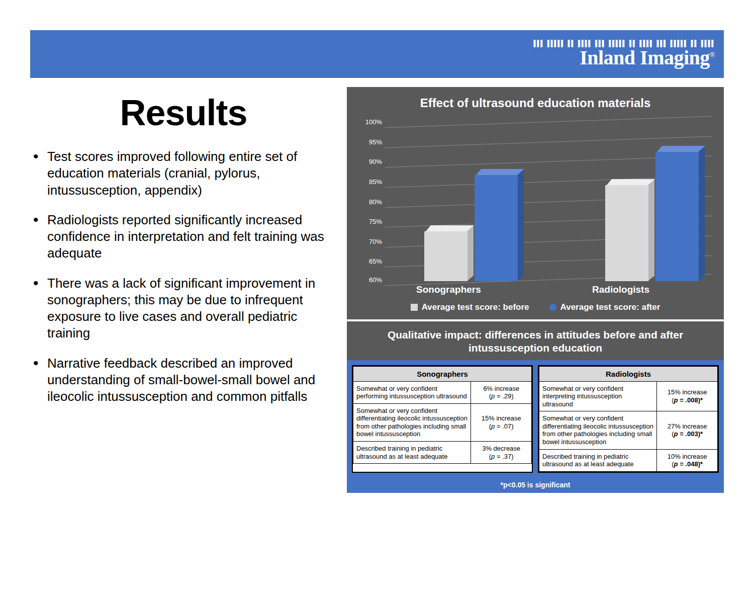▌▌▌ ▌▌▌▌▌ ▌▌ ▌▌▌▌ ▌▌▌ ▌▌▌▌▌ ▌▌ ▌▌▌▌ ▌▌▌ ▌▌▌▌▌ ▌▌ ▌▌▌▌ Inland Imaging®
Results
Test scores improved following entire set of education materials (cranial, pylorus, intussusception, appendix)
Radiologists reported significantly increased confidence in interpretation and felt training was adequate
There was a lack of significant improvement in sonographers; this may be due to infrequent exposure to live cases and overall pediatric training
Narrative feedback described an improved understanding of small-bowel-small bowel and ileocolic intussusception and common pitfalls
Effect of ultrasound education materials
100% 95% 90% 85% 80% 75% 70% 65% 60%
72%
86%
84%
92%
Sonographers Radiologists
Average test score: before
Average test score: after
Qualitative impact: differences in attitudes before and after
intussusception education
| Sonographers |
| --- |
| Somewhat or very confident performing intussusception ultrasound | 6% increase ( p = .29) |
| Somewhat or very confident differentiating ileocolic intussusception from other pathologies including small bowel intussusception | 15% increase ( p = .07) |
| Described training in pediatric ultrasound as at least adequate | 3% decrease ( p = .37) |
| Radiologists |
| --- |
| Somewhat or very confident interpreting intussusception ultrasound | 15% increase ( p = .008)* |
| Somewhat or very confident differentiating ileocolic intussusception from other pathologies including small bowel intussusception | 27% increase ( p = .003)* |
| Described training in pediatric ultrasound as at least adequate | 10% increase ( p = .048)* |
*p<0.05 is significant